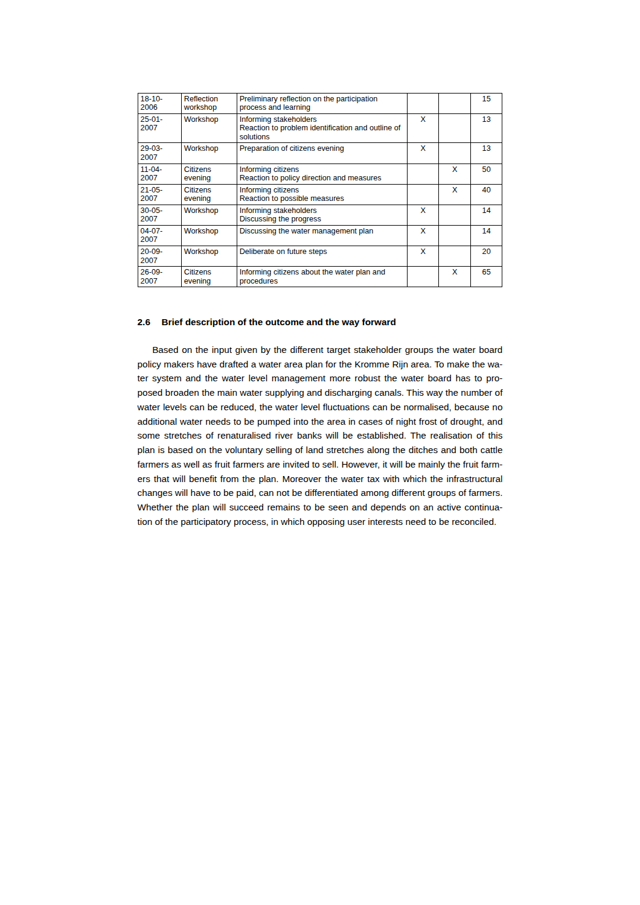| 18-10-2006 | Reflection workshop | Preliminary reflection on the participation process and learning | | | 15 |
| 25-01-2007 | Workshop | Informing stakeholders Reaction to problem identification and outline of solutions | X | | 13 |
| 29-03-2007 | Workshop | Preparation of citizens evening | X | | 13 |
| 11-04-2007 | Citizens evening | Informing citizens Reaction to policy direction and measures | | X | 50 |
| 21-05-2007 | Citizens evening | Informing citizens Reaction to possible measures | | X | 40 |
| 30-05-2007 | Workshop | Informing stakeholders Discussing the progress | X | | 14 |
| 04-07-2007 | Workshop | Discussing the water management plan | X | | 14 |
| 20-09-2007 | Workshop | Deliberate on future steps | X | | 20 |
| 26-09-2007 | Citizens evening | Informing citizens about the water plan and procedures | | X | 65 |
2.6 Brief description of the outcome and the way forward
Based on the input given by the different target stakeholder groups the water board policy makers have drafted a water area plan for the Kromme Rijn area. To make the water system and the water level management more robust the water board has to proposed broaden the main water supplying and discharging canals. This way the number of water levels can be reduced, the water level fluctuations can be normalised, because no additional water needs to be pumped into the area in cases of night frost of drought, and some stretches of renaturalised river banks will be established. The realisation of this plan is based on the voluntary selling of land stretches along the ditches and both cattle farmers as well as fruit farmers are invited to sell. However, it will be mainly the fruit farmers that will benefit from the plan. Moreover the water tax with which the infrastructural changes will have to be paid, can not be differentiated among different groups of farmers. Whether the plan will succeed remains to be seen and depends on an active continuation of the participatory process, in which opposing user interests need to be reconciled.